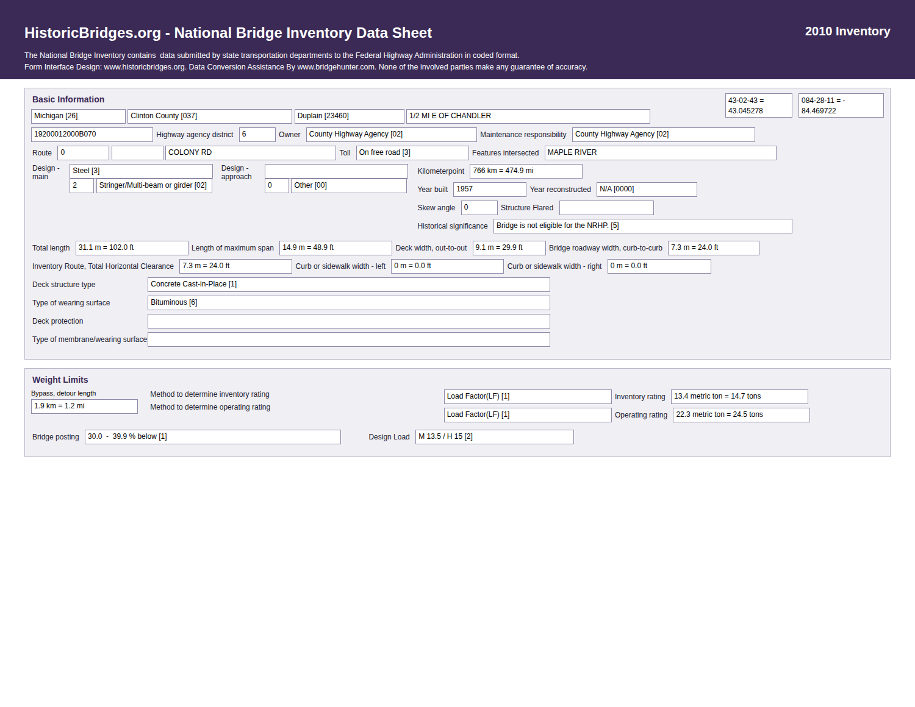HistoricBridges.org - National Bridge Inventory Data Sheet
2010 Inventory
The National Bridge Inventory contains data submitted by state transportation departments to the Federal Highway Administration in coded format.
Form Interface Design: www.historicbridges.org. Data Conversion Assistance By www.bridgehunter.com. None of the involved parties make any guarantee of accuracy.
Basic Information
43-02-43 =
43.045278
084-28-11 = -
84.469722
Michigan [26] Clinton County [037] Duplain [23460] 1/2 MI E OF CHANDLER
19200012000B070 Highway agency district 6 Owner County Highway Agency [02] Maintenance responsibility County Highway Agency [02]
Route 0 COLONY RD Toll On free road [3] Features intersected MAPLE RIVER
Design - main
Steel [3]
2 Stringer/Multi-beam or girder [02]
Design - approach
0 Other [00]
Kilometerpoint 766 km = 474.9 mi
Year built 1957 Year reconstructed N/A [0000]
Skew angle 0 Structure Flared
Historical significance Bridge is not eligible for the NRHP. [5]
Total length 31.1 m = 102.0 ft Length of maximum span 14.9 m = 48.9 ft Deck width, out-to-out 9.1 m = 29.9 ft Bridge roadway width, curb-to-curb 7.3 m = 24.0 ft
Inventory Route, Total Horizontal Clearance 7.3 m = 24.0 ft Curb or sidewalk width - left 0 m = 0.0 ft Curb or sidewalk width - right 0 m = 0.0 ft
Deck structure type Concrete Cast-in-Place [1]
Type of wearing surface Bituminous [6]
Deck protection
Type of membrane/wearing surface
Weight Limits
Bypass, detour length
1.9 km = 1.2 mi
Method to determine inventory rating
Method to determine operating rating
Load Factor(LF) [1] Inventory rating 13.4 metric ton = 14.7 tons
Load Factor(LF) [1] Operating rating 22.3 metric ton = 24.5 tons
Bridge posting 30.0 - 39.9 % below [1] Design Load M 13.5 / H 15 [2]